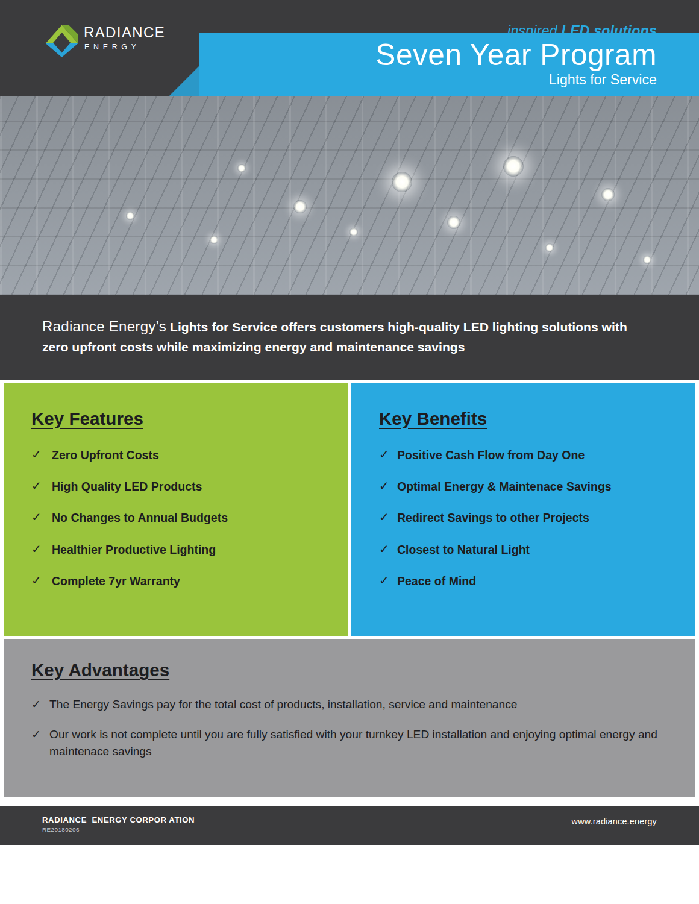RADIANCE ENERGY
inspired LED solutions
Seven Year Program
Lights for Service
Radiance Energy’s Lights for Service offers customers high-quality LED lighting solutions with zero upfront costs while maximizing energy and maintenance savings
Key Features
Zero Upfront Costs
High Quality LED Products
No Changes to Annual Budgets
Healthier Productive Lighting
Complete 7yr Warranty
Key Benefits
Positive Cash Flow from Day One
Optimal Energy & Maintenace Savings
Redirect Savings to other Projects
Closest to Natural Light
Peace of Mind
Key Advantages
The Energy Savings pay for the total cost of products, installation, service and maintenance
Our work is not complete until you are fully satisfied with your turnkey LED installation and enjoying optimal energy and maintenace savings
RADIANCE ENERGY CORPOR ATION
RE20180206
www.radiance.energy